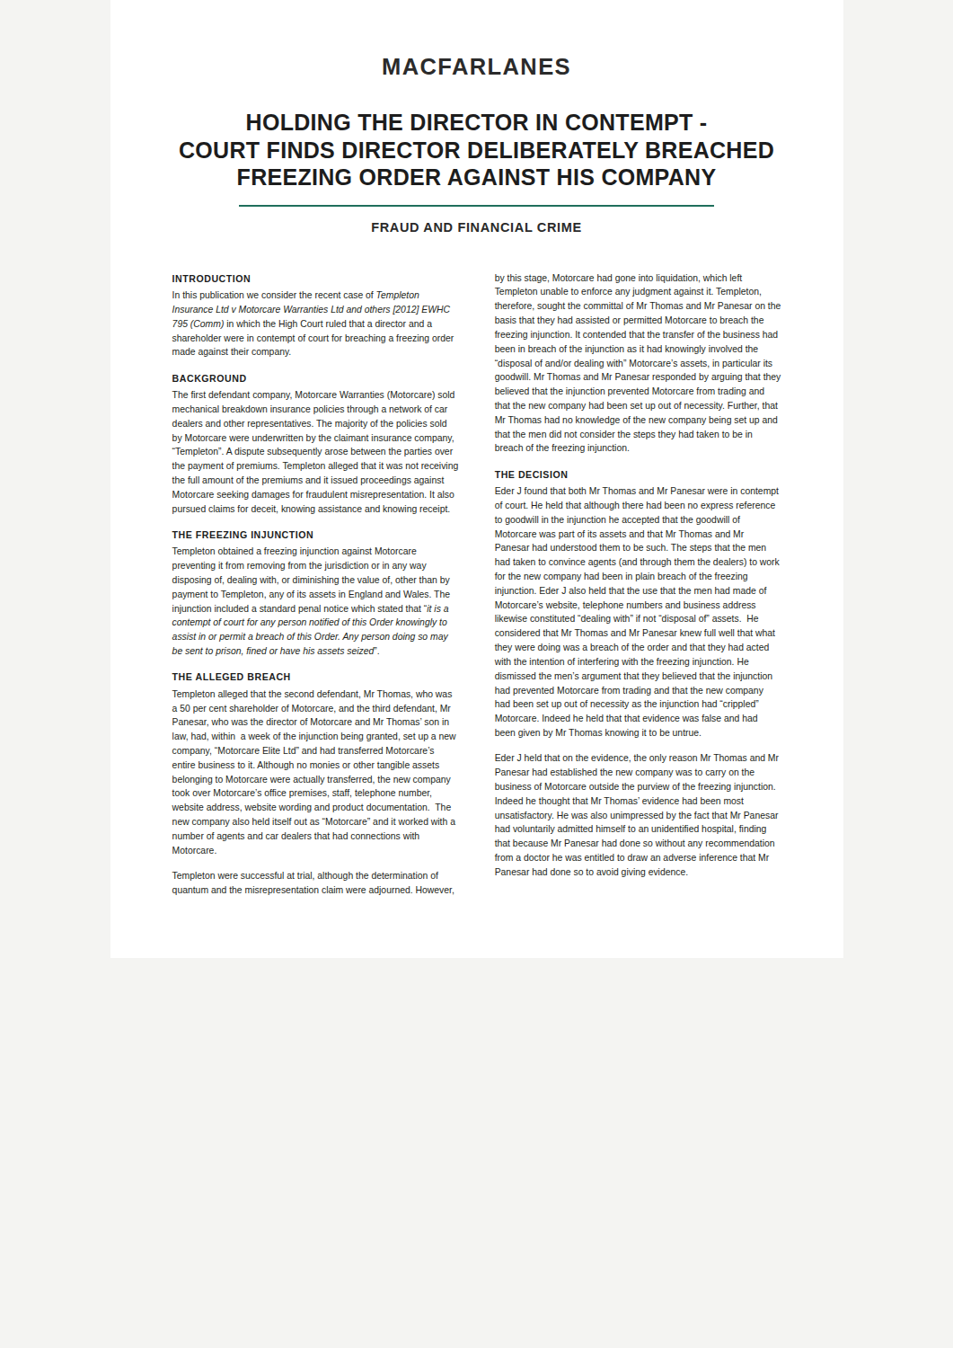Macfarlanes
Holding the director in contempt -
court finds director deliberately breached
freezing order against his company
Fraud and Financial Crime
Introduction
In this publication we consider the recent case of Templeton Insurance Ltd v Motorcare Warranties Ltd and others [2012] EWHC 795 (Comm) in which the High Court ruled that a director and a shareholder were in contempt of court for breaching a freezing order made against their company.
Background
The first defendant company, Motorcare Warranties (Motorcare) sold mechanical breakdown insurance policies through a network of car dealers and other representatives. The majority of the policies sold by Motorcare were underwritten by the claimant insurance company, “Templeton”. A dispute subsequently arose between the parties over the payment of premiums. Templeton alleged that it was not receiving the full amount of the premiums and it issued proceedings against Motorcare seeking damages for fraudulent misrepresentation. It also pursued claims for deceit, knowing assistance and knowing receipt.
The freezing injunction
Templeton obtained a freezing injunction against Motorcare preventing it from removing from the jurisdiction or in any way disposing of, dealing with, or diminishing the value of, other than by payment to Templeton, any of its assets in England and Wales. The injunction included a standard penal notice which stated that “it is a contempt of court for any person notified of this Order knowingly to assist in or permit a breach of this Order. Any person doing so may be sent to prison, fined or have his assets seized”.
The alleged breach
Templeton alleged that the second defendant, Mr Thomas, who was a 50 per cent shareholder of Motorcare, and the third defendant, Mr Panesar, who was the director of Motorcare and Mr Thomas’ son in law, had, within a week of the injunction being granted, set up a new company, “Motorcare Elite Ltd” and had transferred Motorcare’s entire business to it. Although no monies or other tangible assets belonging to Motorcare were actually transferred, the new company took over Motorcare’s office premises, staff, telephone number, website address, website wording and product documentation. The new company also held itself out as “Motorcare” and it worked with a number of agents and car dealers that had connections with Motorcare.
Templeton were successful at trial, although the determination of quantum and the misrepresentation claim were adjourned. However, by this stage, Motorcare had gone into liquidation, which left Templeton unable to enforce any judgment against it. Templeton, therefore, sought the committal of Mr Thomas and Mr Panesar on the basis that they had assisted or permitted Motorcare to breach the freezing injunction. It contended that the transfer of the business had been in breach of the injunction as it had knowingly involved the “disposal of and/or dealing with” Motorcare’s assets, in particular its goodwill. Mr Thomas and Mr Panesar responded by arguing that they believed that the injunction prevented Motorcare from trading and that the new company had been set up out of necessity. Further, that Mr Thomas had no knowledge of the new company being set up and that the men did not consider the steps they had taken to be in breach of the freezing injunction.
The decision
Eder J found that both Mr Thomas and Mr Panesar were in contempt of court. He held that although there had been no express reference to goodwill in the injunction he accepted that the goodwill of Motorcare was part of its assets and that Mr Thomas and Mr Panesar had understood them to be such. The steps that the men had taken to convince agents (and through them the dealers) to work for the new company had been in plain breach of the freezing injunction. Eder J also held that the use that the men had made of Motorcare’s website, telephone numbers and business address likewise constituted “dealing with” if not “disposal of” assets. He considered that Mr Thomas and Mr Panesar knew full well that what they were doing was a breach of the order and that they had acted with the intention of interfering with the freezing injunction. He dismissed the men’s argument that they believed that the injunction had prevented Motorcare from trading and that the new company had been set up out of necessity as the injunction had “crippled” Motorcare. Indeed he held that that evidence was false and had been given by Mr Thomas knowing it to be untrue.
Eder J held that on the evidence, the only reason Mr Thomas and Mr Panesar had established the new company was to carry on the business of Motorcare outside the purview of the freezing injunction. Indeed he thought that Mr Thomas’ evidence had been most unsatisfactory. He was also unimpressed by the fact that Mr Panesar had voluntarily admitted himself to an unidentified hospital, finding that because Mr Panesar had done so without any recommendation from a doctor he was entitled to draw an adverse inference that Mr Panesar had done so to avoid giving evidence.